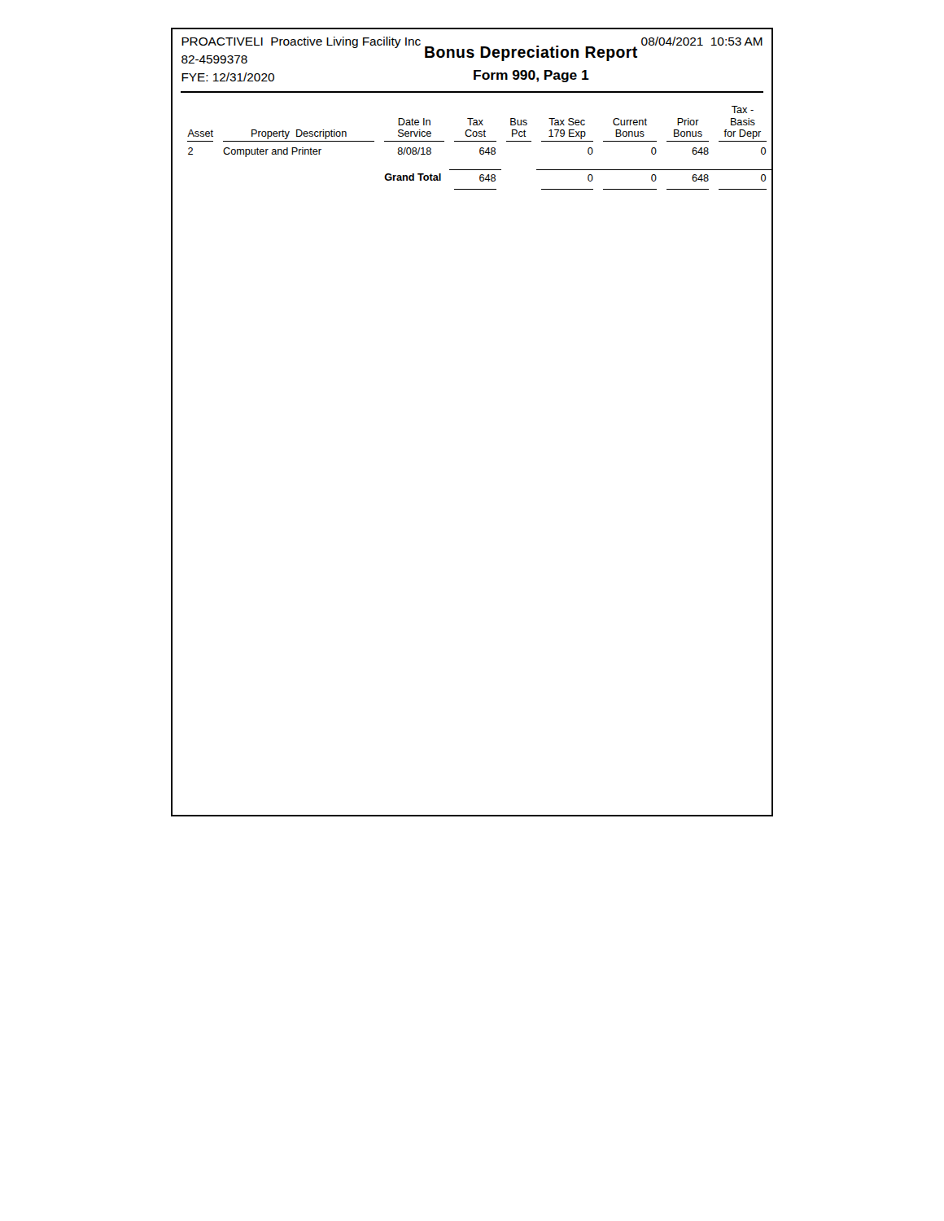PROACTIVELI Proactive Living Facility Inc
82-4599378
FYE: 12/31/2020
Bonus Depreciation Report
Form 990, Page 1
08/04/2021 10:53 AM
| Asset | Property Description | Date In Service | Tax Cost | Bus Pct | Tax Sec 179 Exp | Current Bonus | Prior Bonus | Tax - Basis for Depr |
| --- | --- | --- | --- | --- | --- | --- | --- | --- |
| 2 | Computer and Printer | 8/08/18 | 648 | | 0 | 0 | 648 | 0 |
| | | Grand Total | 648 | | 0 | 0 | 648 | 0 |